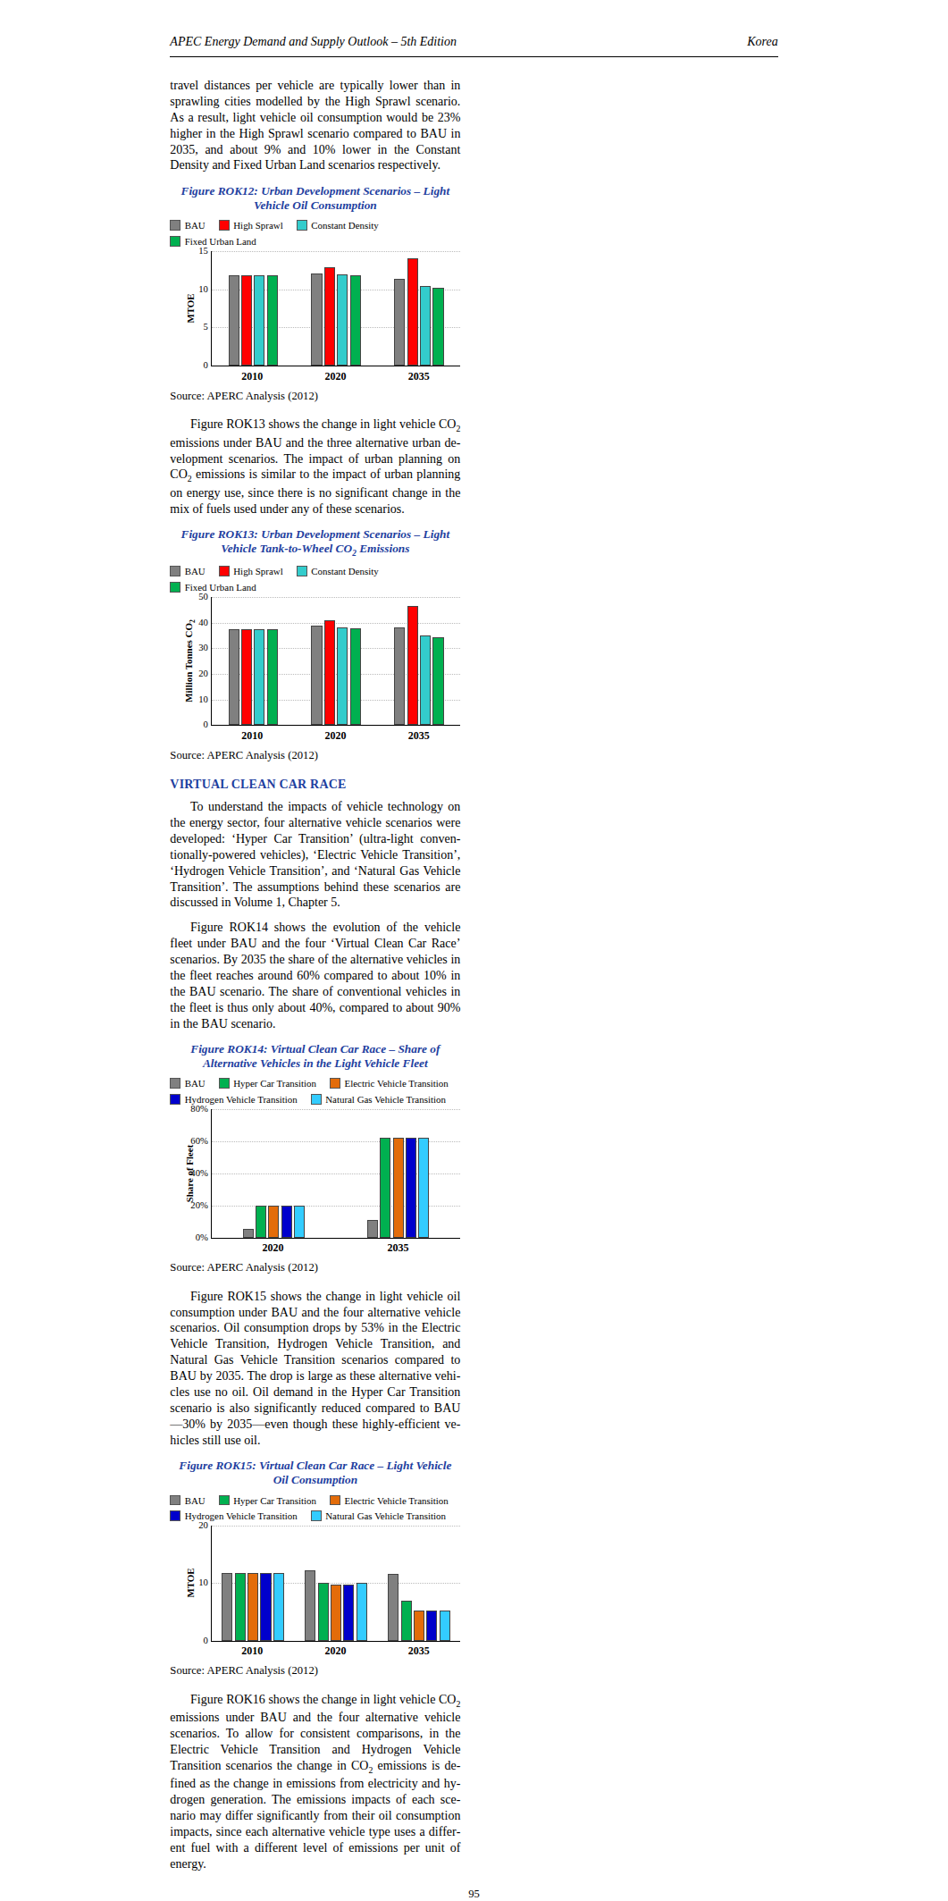APEC Energy Demand and Supply Outlook – 5th Edition
Korea
travel distances per vehicle are typically lower than in sprawling cities modelled by the High Sprawl scenario. As a result, light vehicle oil consumption would be 23% higher in the High Sprawl scenario compared to BAU in 2035, and about 9% and 10% lower in the Constant Density and Fixed Urban Land scenarios respectively.
Figure ROK12: Urban Development Scenarios – Light Vehicle Oil Consumption
BAU
High Sprawl
Constant Density
Fixed Urban Land
MTOE
15
10
5
0
2010
2020
2035
Source: APERC Analysis (2012)
Figure ROK13 shows the change in light vehicle CO2 emissions under BAU and the three alternative urban development scenarios. The impact of urban planning on CO2 emissions is similar to the impact of urban planning on energy use, since there is no significant change in the mix of fuels used under any of these scenarios.
Figure ROK13: Urban Development Scenarios – Light Vehicle Tank-to-Wheel CO2 Emissions
BAU
High Sprawl
Constant Density
Fixed Urban Land
Million Tonnes CO2
50
40
30
20
10
0
2010
2020
2035
Source: APERC Analysis (2012)
Virtual Clean Car Race
To understand the impacts of vehicle technology on the energy sector, four alternative vehicle scenarios were developed: ‘Hyper Car Transition’ (ultra-light conventionally-powered vehicles), ‘Electric Vehicle Transition’, ‘Hydrogen Vehicle Transition’, and ‘Natural Gas Vehicle Transition’. The assumptions behind these scenarios are discussed in Volume 1, Chapter 5.
Figure ROK14 shows the evolution of the vehicle fleet under BAU and the four ‘Virtual Clean Car Race’ scenarios. By 2035 the share of the alternative vehicles in the fleet reaches around 60% compared to about 10% in the BAU scenario. The share of conventional vehicles in the fleet is thus only about 40%, compared to about 90% in the BAU scenario.
Figure ROK14: Virtual Clean Car Race – Share of Alternative Vehicles in the Light Vehicle Fleet
BAU
Hyper Car Transition
Electric Vehicle Transition
Hydrogen Vehicle Transition
Natural Gas Vehicle Transition
Share of Fleet
80%
60%
40%
20%
0%
2020
2035
Source: APERC Analysis (2012)
Figure ROK15 shows the change in light vehicle oil consumption under BAU and the four alternative vehicle scenarios. Oil consumption drops by 53% in the Electric Vehicle Transition, Hydrogen Vehicle Transition, and Natural Gas Vehicle Transition scenarios compared to BAU by 2035. The drop is large as these alternative vehicles use no oil. Oil demand in the Hyper Car Transition scenario is also significantly reduced compared to BAU—30% by 2035—even though these highly-efficient vehicles still use oil.
Figure ROK15: Virtual Clean Car Race – Light Vehicle Oil Consumption
BAU
Hyper Car Transition
Electric Vehicle Transition
Hydrogen Vehicle Transition
Natural Gas Vehicle Transition
MTOE
20
10
0
2010
2020
2035
Source: APERC Analysis (2012)
Figure ROK16 shows the change in light vehicle CO2 emissions under BAU and the four alternative vehicle scenarios. To allow for consistent comparisons, in the Electric Vehicle Transition and Hydrogen Vehicle Transition scenarios the change in CO2 emissions is defined as the change in emissions from electricity and hydrogen generation. The emissions impacts of each scenario may differ significantly from their oil consumption impacts, since each alternative vehicle type uses a different fuel with a different level of emissions per unit of energy.
95